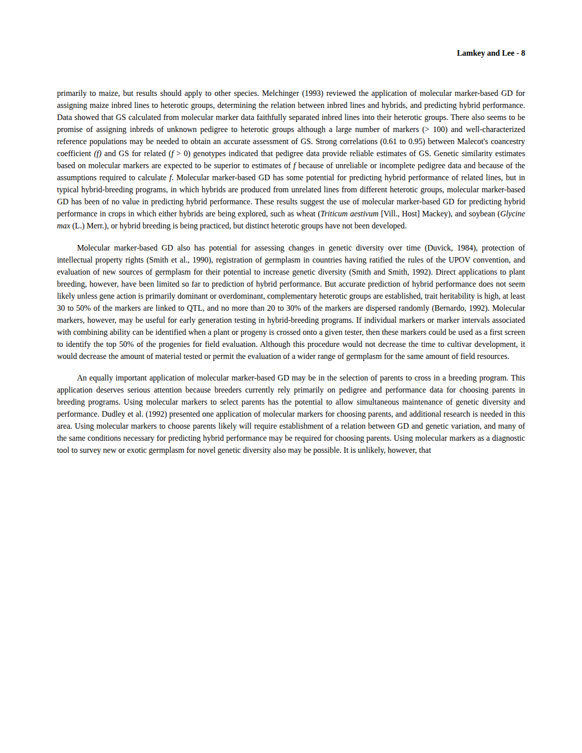Lamkey and Lee - 8
primarily to maize, but results should apply to other species. Melchinger (1993) reviewed the application of molecular marker-based GD for assigning maize inbred lines to heterotic groups, determining the relation between inbred lines and hybrids, and predicting hybrid performance. Data showed that GS calculated from molecular marker data faithfully separated inbred lines into their heterotic groups. There also seems to be promise of assigning inbreds of unknown pedigree to heterotic groups although a large number of markers (> 100) and well-characterized reference populations may be needed to obtain an accurate assessment of GS. Strong correlations (0.61 to 0.95) between Malecot's coancestry coefficient (f) and GS for related (f > 0) genotypes indicated that pedigree data provide reliable estimates of GS. Genetic similarity estimates based on molecular markers are expected to be superior to estimates of f because of unreliable or incomplete pedigree data and because of the assumptions required to calculate f. Molecular marker-based GD has some potential for predicting hybrid performance of related lines, but in typical hybrid-breeding programs, in which hybrids are produced from unrelated lines from different heterotic groups, molecular marker-based GD has been of no value in predicting hybrid performance. These results suggest the use of molecular marker-based GD for predicting hybrid performance in crops in which either hybrids are being explored, such as wheat (Triticum aestivum [Vill., Host] Mackey), and soybean (Glycine max (L.) Merr.), or hybrid breeding is being practiced, but distinct heterotic groups have not been developed.
Molecular marker-based GD also has potential for assessing changes in genetic diversity over time (Duvick, 1984), protection of intellectual property rights (Smith et al., 1990), registration of germplasm in countries having ratified the rules of the UPOV convention, and evaluation of new sources of germplasm for their potential to increase genetic diversity (Smith and Smith, 1992). Direct applications to plant breeding, however, have been limited so far to prediction of hybrid performance. But accurate prediction of hybrid performance does not seem likely unless gene action is primarily dominant or overdominant, complementary heterotic groups are established, trait heritability is high, at least 30 to 50% of the markers are linked to QTL, and no more than 20 to 30% of the markers are dispersed randomly (Bernardo, 1992). Molecular markers, however, may be useful for early generation testing in hybrid-breeding programs. If individual markers or marker intervals associated with combining ability can be identified when a plant or progeny is crossed onto a given tester, then these markers could be used as a first screen to identify the top 50% of the progenies for field evaluation. Although this procedure would not decrease the time to cultivar development, it would decrease the amount of material tested or permit the evaluation of a wider range of germplasm for the same amount of field resources.
An equally important application of molecular marker-based GD may be in the selection of parents to cross in a breeding program. This application deserves serious attention because breeders currently rely primarily on pedigree and performance data for choosing parents in breeding programs. Using molecular markers to select parents has the potential to allow simultaneous maintenance of genetic diversity and performance. Dudley et al. (1992) presented one application of molecular markers for choosing parents, and additional research is needed in this area. Using molecular markers to choose parents likely will require establishment of a relation between GD and genetic variation, and many of the same conditions necessary for predicting hybrid performance may be required for choosing parents. Using molecular markers as a diagnostic tool to survey new or exotic germplasm for novel genetic diversity also may be possible. It is unlikely, however, that